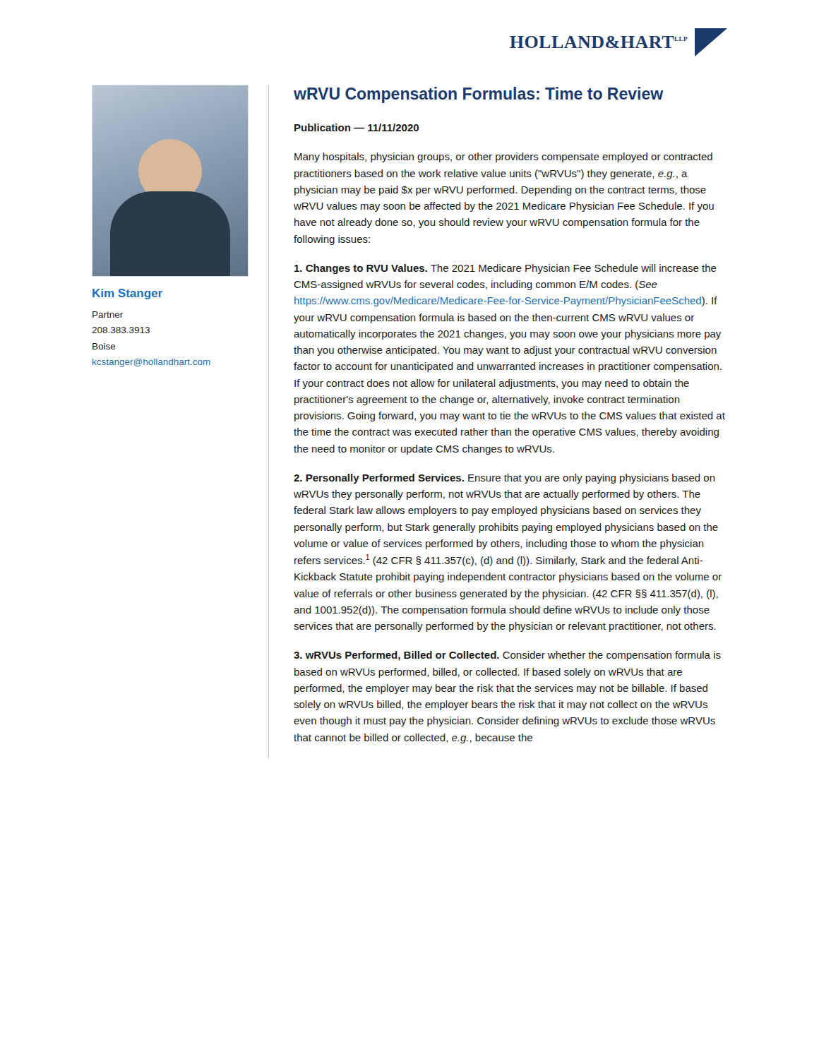HOLLAND&HARTLLP
Kim Stanger
Partner
208.383.3913
Boise
kcstanger@hollandhart.com
wRVU Compensation Formulas: Time to Review
Publication — 11/11/2020
Many hospitals, physician groups, or other providers compensate employed or contracted practitioners based on the work relative value units ("wRVUs") they generate, e.g., a physician may be paid $x per wRVU performed. Depending on the contract terms, those wRVU values may soon be affected by the 2021 Medicare Physician Fee Schedule. If you have not already done so, you should review your wRVU compensation formula for the following issues:
1. Changes to RVU Values. The 2021 Medicare Physician Fee Schedule will increase the CMS-assigned wRVUs for several codes, including common E/M codes. (See https://www.cms.gov/Medicare/Medicare-Fee-for-Service-Payment/PhysicianFeeSched). If your wRVU compensation formula is based on the then-current CMS wRVU values or automatically incorporates the 2021 changes, you may soon owe your physicians more pay than you otherwise anticipated. You may want to adjust your contractual wRVU conversion factor to account for unanticipated and unwarranted increases in practitioner compensation. If your contract does not allow for unilateral adjustments, you may need to obtain the practitioner's agreement to the change or, alternatively, invoke contract termination provisions. Going forward, you may want to tie the wRVUs to the CMS values that existed at the time the contract was executed rather than the operative CMS values, thereby avoiding the need to monitor or update CMS changes to wRVUs.
2. Personally Performed Services. Ensure that you are only paying physicians based on wRVUs they personally perform, not wRVUs that are actually performed by others. The federal Stark law allows employers to pay employed physicians based on services they personally perform, but Stark generally prohibits paying employed physicians based on the volume or value of services performed by others, including those to whom the physician refers services.1 (42 CFR § 411.357(c), (d) and (l)). Similarly, Stark and the federal Anti-Kickback Statute prohibit paying independent contractor physicians based on the volume or value of referrals or other business generated by the physician. (42 CFR §§ 411.357(d), (l), and 1001.952(d)). The compensation formula should define wRVUs to include only those services that are personally performed by the physician or relevant practitioner, not others.
3. wRVUs Performed, Billed or Collected. Consider whether the compensation formula is based on wRVUs performed, billed, or collected. If based solely on wRVUs that are performed, the employer may bear the risk that the services may not be billable. If based solely on wRVUs billed, the employer bears the risk that it may not collect on the wRVUs even though it must pay the physician. Consider defining wRVUs to exclude those wRVUs that cannot be billed or collected, e.g., because the